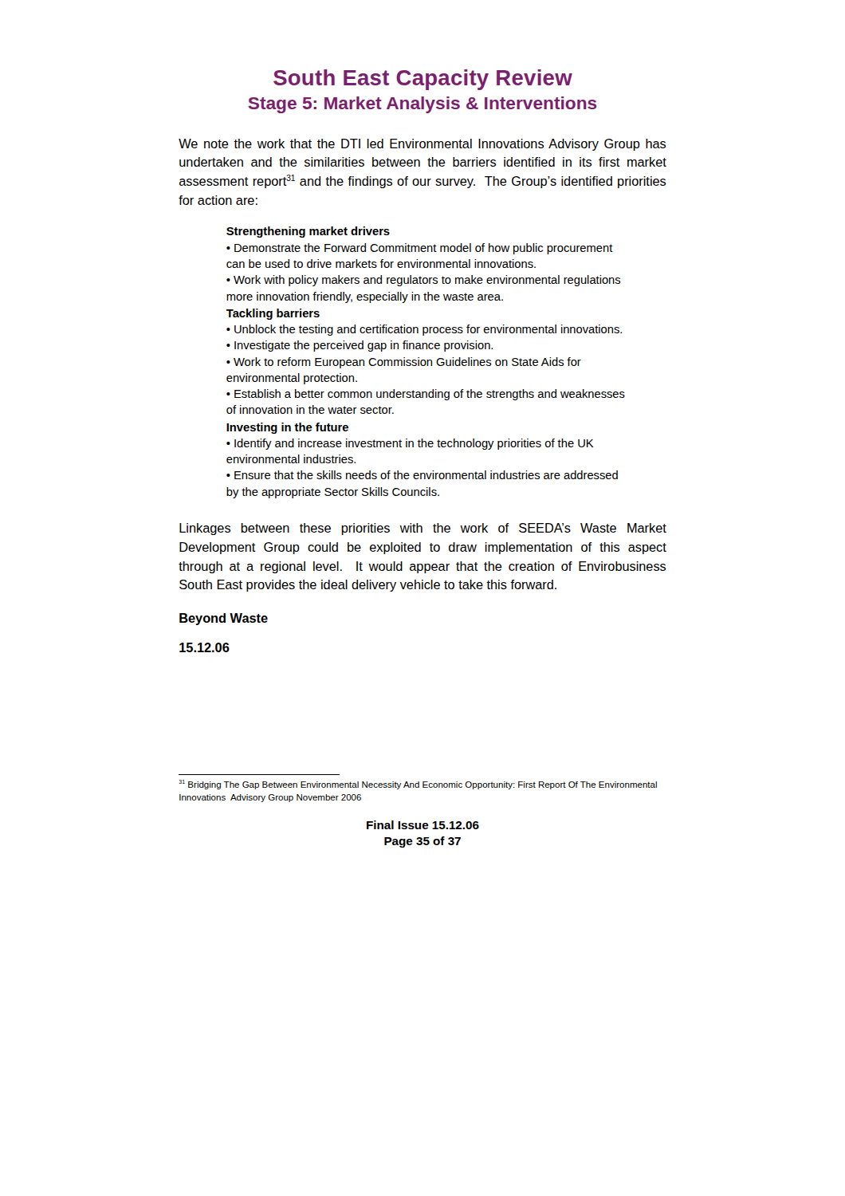South East Capacity Review
Stage 5: Market Analysis & Interventions
We note the work that the DTI led Environmental Innovations Advisory Group has undertaken and the similarities between the barriers identified in its first market assessment report31 and the findings of our survey. The Group’s identified priorities for action are:
Strengthening market drivers
• Demonstrate the Forward Commitment model of how public procurement
can be used to drive markets for environmental innovations.
• Work with policy makers and regulators to make environmental regulations
more innovation friendly, especially in the waste area.
Tackling barriers
• Unblock the testing and certification process for environmental innovations.
• Investigate the perceived gap in finance provision.
• Work to reform European Commission Guidelines on State Aids for
environmental protection.
• Establish a better common understanding of the strengths and weaknesses
of innovation in the water sector.
Investing in the future
• Identify and increase investment in the technology priorities of the UK
environmental industries.
• Ensure that the skills needs of the environmental industries are addressed
by the appropriate Sector Skills Councils.
Linkages between these priorities with the work of SEEDA’s Waste Market Development Group could be exploited to draw implementation of this aspect through at a regional level. It would appear that the creation of Envirobusiness South East provides the ideal delivery vehicle to take this forward.
Beyond Waste
15.12.06
31 Bridging The Gap Between Environmental Necessity And Economic Opportunity: First Report Of The Environmental Innovations Advisory Group November 2006
Final Issue 15.12.06
Page 35 of 37